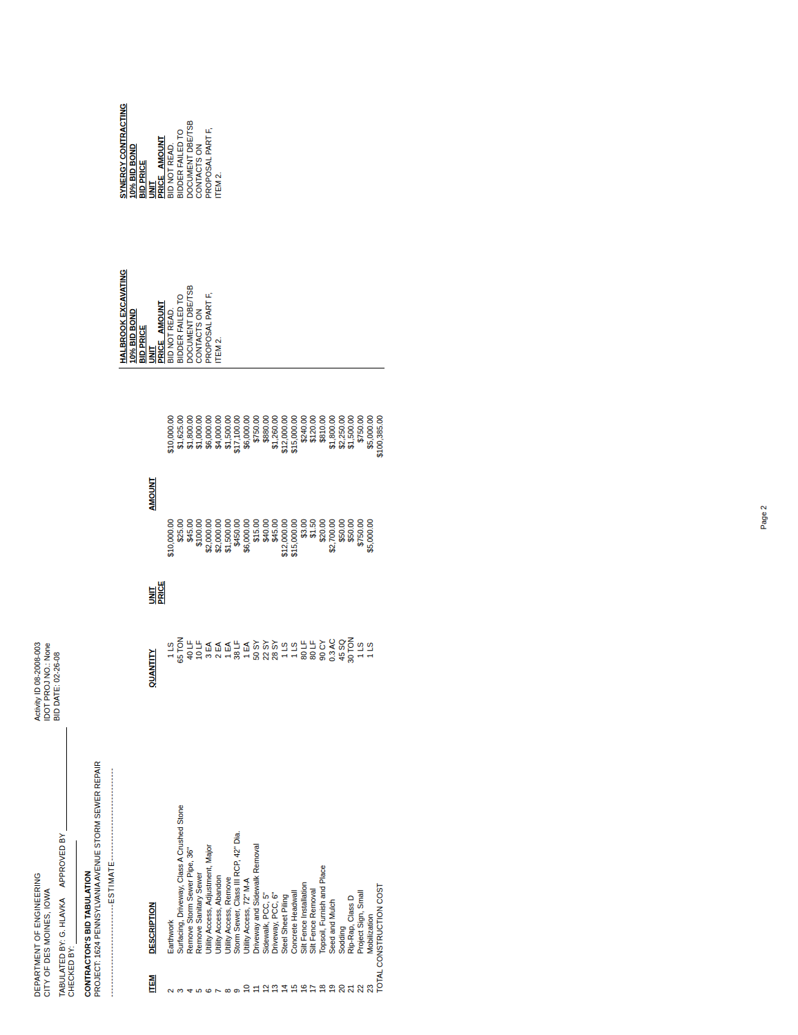DEPARTMENT OF ENGINEERING
CITY OF DES MOINES, IOWA
Activity ID 08-2008-003
IDOT PROJ NO.: None
BID DATE: 02-26-08
TABULATED BY: G. HLAVKA APPROVED BY
CHECKED BY:
CONTRACTOR'S BID TABULATION
PROJECT: 1624 PENNSYLVANIA AVENUE STORM SEWER REPAIR
-----------------------------ESTIMATE-----------------------------
| | | | | | | HALBROOK EXCAVATING | SYNERGY CONTRACTING |
| --- | --- | --- | --- | --- | --- | --- | --- |
| | | 10% BID BOND | 10% BID BOND |
| | | BID PRICE | BID PRICE |
| ITEM | DESCRIPTION | QUANTITY | UNIT PRICE | AMOUNT | | UNIT PRICE AMOUNT | UNIT PRICE AMOUNT |
| 2 | Earthwork | 1 LS | $10,000.00 | $10,000.00 | | BID NOT READ. | BID NOT READ. |
| 3 | Surfacing, Driveway, Class A Crushed Stone | 65 TON | $25.00 | $1,625.00 | | BIDDER FAILED TO | BIDDER FAILED TO |
| 4 | Remove Storm Sewer Pipe, 36" | 40 LF | $45.00 | $1,800.00 | | DOCUMENT DBE/TSB | DOCUMENT DBE/TSB |
| 5 | Remove Sanitary Sewer | 10 LF | $100.00 | $1,000.00 | | CONTACTS ON | CONTACTS ON |
| 6 | Utility Access, Adjustment, Major | 3 EA | $2,000.00 | $6,000.00 | | PROPOSAL PART F, | PROPOSAL PART F, |
| 7 | Utility Access, Abandon | 2 EA | $2,000.00 | $4,000.00 | | ITEM 2. | ITEM 2. |
| 8 | Utility Access, Remove | 1 EA | $1,500.00 | $1,500.00 | | | |
| 9 | Storm Sewer, Class III RCP, 42" Dia. | 38 LF | $450.00 | $17,100.00 | | | |
| 10 | Utility Access, 72" M-A | 1 EA | $6,000.00 | $6,000.00 | | | |
| 11 | Driveway and Sidewalk Removal | 50 SY | $15.00 | $750.00 | | | |
| 12 | Sidewalk, PCC, 5" | 22 SY | $40.00 | $880.00 | | | |
| 13 | Driveway, PCC, 6" | 28 SY | $45.00 | $1,260.00 | | | |
| 14 | Steel Sheet Piling | 1 LS | $12,000.00 | $12,000.00 | | | |
| 15 | Concrete Headwall | 1 LS | $15,000.00 | $15,000.00 | | | |
| 16 | Silt Fence Installation | 80 LF | $3.00 | $240.00 | | | |
| 17 | Silt Fence Removal | 80 LF | $1.50 | $120.00 | | | |
| 18 | Topsoil, Furnish and Place | 90 CY | $20.00 | $810.00 | | | |
| 19 | Seed and Mulch | 0.3 AC | $2,700.00 | $1,800.00 | | | |
| 20 | Sodding | 45 SQ | $50.00 | $2,250.00 | | | |
| 21 | Rip-Rap, Class D | 30 TON | $50.00 | $1,500.00 | | | |
| 22 | Project Sign, Small | 1 LS | $750.00 | $750.00 | | | |
| 23 | Mobilization | 1 LS | $5,000.00 | $5,000.00 | | | |
| TOTAL CONSTRUCTION COST | | | $100,385.00 | | | |
Page 2